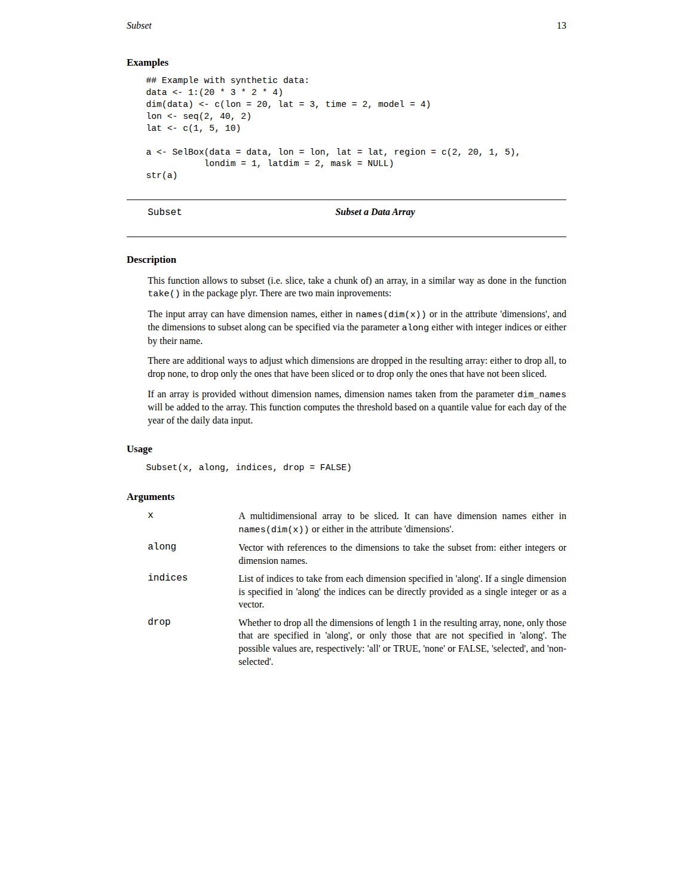Subset 13
Examples
## Example with synthetic data:
data <- 1:(20 * 3 * 2 * 4)
dim(data) <- c(lon = 20, lat = 3, time = 2, model = 4)
lon <- seq(2, 40, 2)
lat <- c(1, 5, 10)

a <- SelBox(data = data, lon = lon, lat = lat, region = c(2, 20, 1, 5),
           londim = 1, latdim = 2, mask = NULL)
str(a)
Subset Subset a Data Array
Description
This function allows to subset (i.e. slice, take a chunk of) an array, in a similar way as done in the function take() in the package plyr. There are two main inprovements:
The input array can have dimension names, either in names(dim(x)) or in the attribute 'dimensions', and the dimensions to subset along can be specified via the parameter along either with integer indices or either by their name.
There are additional ways to adjust which dimensions are dropped in the resulting array: either to drop all, to drop none, to drop only the ones that have been sliced or to drop only the ones that have not been sliced.
If an array is provided without dimension names, dimension names taken from the parameter dim_names will be added to the array. This function computes the threshold based on a quantile value for each day of the year of the daily data input.
Usage
Subset(x, along, indices, drop = FALSE)
Arguments
x
A multidimensional array to be sliced. It can have dimension names either in names(dim(x)) or either in the attribute 'dimensions'.
along
Vector with references to the dimensions to take the subset from: either integers or dimension names.
indices
List of indices to take from each dimension specified in 'along'. If a single dimension is specified in 'along' the indices can be directly provided as a single integer or as a vector.
drop
Whether to drop all the dimensions of length 1 in the resulting array, none, only those that are specified in 'along', or only those that are not specified in 'along'. The possible values are, respectively: 'all' or TRUE, 'none' or FALSE, 'selected', and 'non-selected'.